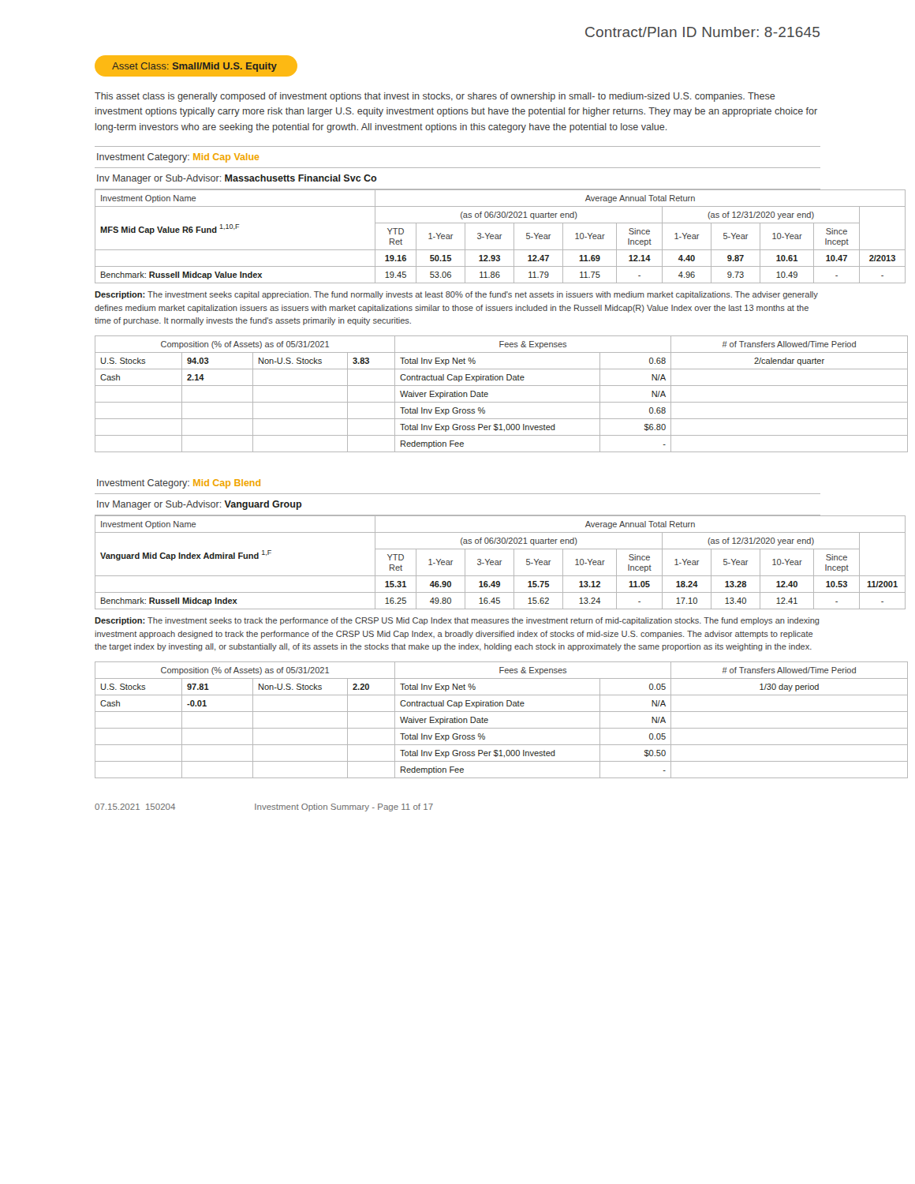Contract/Plan ID Number: 8-21645
Asset Class: Small/Mid U.S. Equity
This asset class is generally composed of investment options that invest in stocks, or shares of ownership in small- to medium-sized U.S. companies. These investment options typically carry more risk than larger U.S. equity investment options but have the potential for higher returns. They may be an appropriate choice for long-term investors who are seeking the potential for growth. All investment options in this category have the potential to lose value.
Investment Category: Mid Cap Value
Inv Manager or Sub-Advisor: Massachusetts Financial Svc Co
| Investment Option Name | Average Annual Total Return |
| --- | --- |
| MFS Mid Cap Value R6 Fund 1,10,F | (as of 06/30/2021 quarter end) | (as of 12/31/2020 year end) | |
| YTD Ret | 1-Year | 3-Year | 5-Year | 10-Year | Since Incept | 1-Year | 5-Year | 10-Year | Since Incept |
| | 19.16 | 50.15 | 12.93 | 12.47 | 11.69 | 12.14 | 4.40 | 9.87 | 10.61 | 10.47 | 2/2013 |
| Benchmark: Russell Midcap Value Index | 19.45 | 53.06 | 11.86 | 11.79 | 11.75 | - | 4.96 | 9.73 | 10.49 | - | - |
Description: The investment seeks capital appreciation. The fund normally invests at least 80% of the fund's net assets in issuers with medium market capitalizations. The adviser generally defines medium market capitalization issuers as issuers with market capitalizations similar to those of issuers included in the Russell Midcap(R) Value Index over the last 13 months at the time of purchase. It normally invests the fund's assets primarily in equity securities.
| Composition (% of Assets) as of 05/31/2021 | Fees & Expenses | # of Transfers Allowed/Time Period |
| U.S. Stocks | 94.03 | Non-U.S. Stocks | 3.83 | Total Inv Exp Net % | 0.68 | 2/calendar quarter |
| Cash | 2.14 | | | Contractual Cap Expiration Date | N/A | |
| | | | | Waiver Expiration Date | N/A | |
| | | | | Total Inv Exp Gross % | 0.68 | |
| | | | | Total Inv Exp Gross Per $1,000 Invested | $6.80 | |
| | | | | Redemption Fee | - | |
Investment Category: Mid Cap Blend
Inv Manager or Sub-Advisor: Vanguard Group
| Investment Option Name | Average Annual Total Return |
| --- | --- |
| Vanguard Mid Cap Index Admiral Fund 1,F | (as of 06/30/2021 quarter end) | (as of 12/31/2020 year end) | |
| YTD Ret | 1-Year | 3-Year | 5-Year | 10-Year | Since Incept | 1-Year | 5-Year | 10-Year | Since Incept |
| | 15.31 | 46.90 | 16.49 | 15.75 | 13.12 | 11.05 | 18.24 | 13.28 | 12.40 | 10.53 | 11/2001 |
| Benchmark: Russell Midcap Index | 16.25 | 49.80 | 16.45 | 15.62 | 13.24 | - | 17.10 | 13.40 | 12.41 | - | - |
Description: The investment seeks to track the performance of the CRSP US Mid Cap Index that measures the investment return of mid-capitalization stocks. The fund employs an indexing investment approach designed to track the performance of the CRSP US Mid Cap Index, a broadly diversified index of stocks of mid-size U.S. companies. The advisor attempts to replicate the target index by investing all, or substantially all, of its assets in the stocks that make up the index, holding each stock in approximately the same proportion as its weighting in the index.
| Composition (% of Assets) as of 05/31/2021 | Fees & Expenses | # of Transfers Allowed/Time Period |
| U.S. Stocks | 97.81 | Non-U.S. Stocks | 2.20 | Total Inv Exp Net % | 0.05 | 1/30 day period |
| Cash | -0.01 | | | Contractual Cap Expiration Date | N/A | |
| | | | | Waiver Expiration Date | N/A | |
| | | | | Total Inv Exp Gross % | 0.05 | |
| | | | | Total Inv Exp Gross Per $1,000 Invested | $0.50 | |
| | | | | Redemption Fee | - | |
07.15.2021 150204 Investment Option Summary - Page 11 of 17